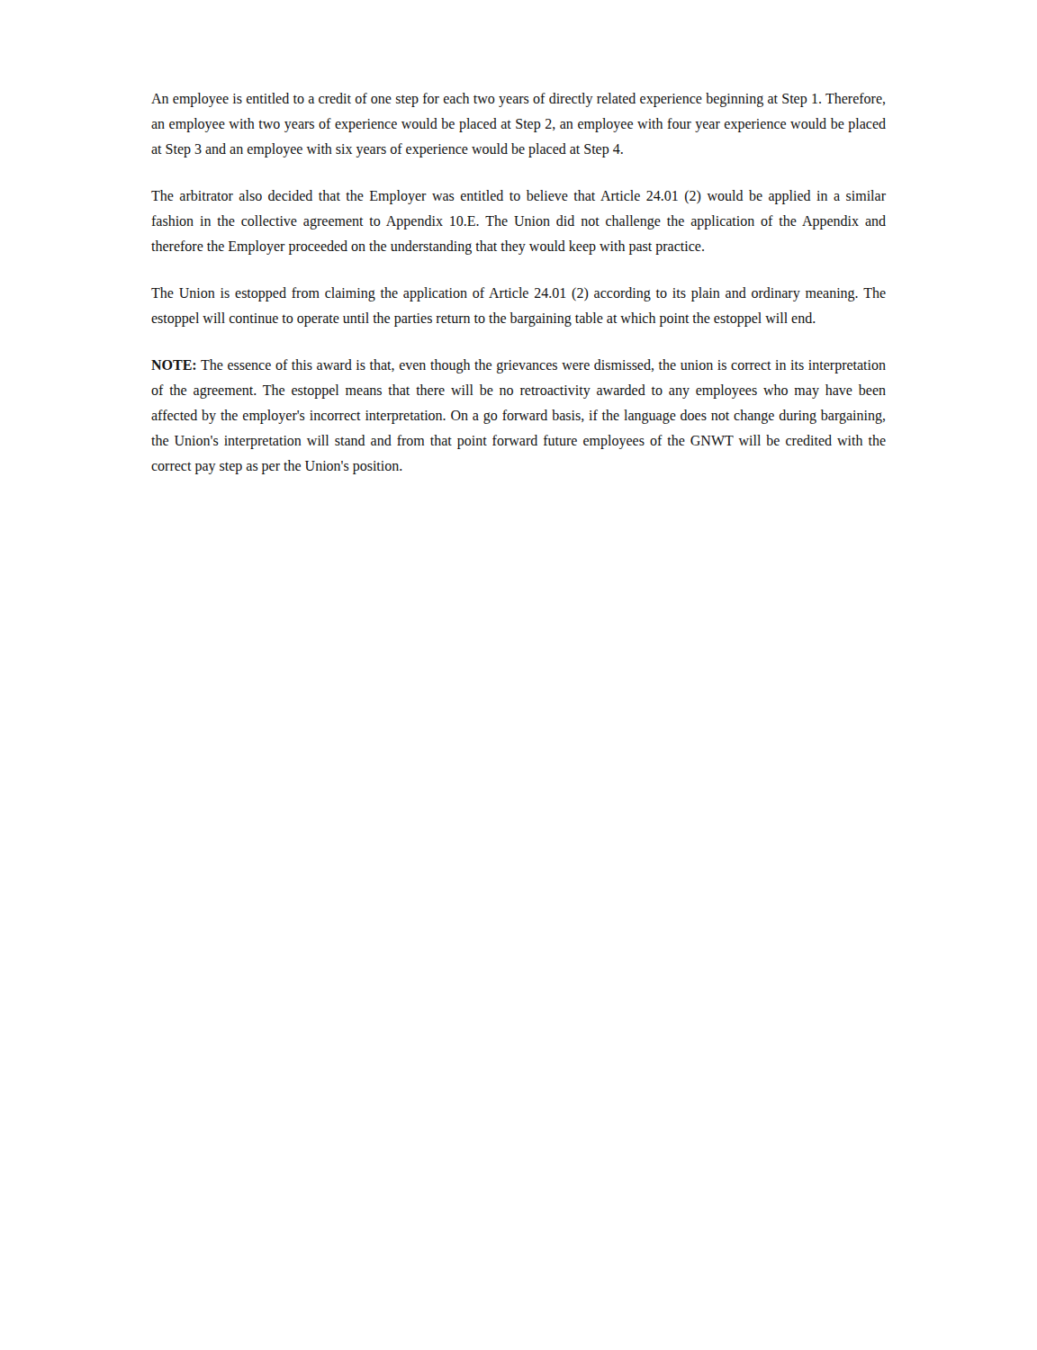An employee is entitled to a credit of one step for each two years of directly related experience beginning at Step 1. Therefore, an employee with two years of experience would be placed at Step 2, an employee with four year experience would be placed at Step 3 and an employee with six years of experience would be placed at Step 4.
The arbitrator also decided that the Employer was entitled to believe that Article 24.01 (2) would be applied in a similar fashion in the collective agreement to Appendix 10.E. The Union did not challenge the application of the Appendix and therefore the Employer proceeded on the understanding that they would keep with past practice.
The Union is estopped from claiming the application of Article 24.01 (2) according to its plain and ordinary meaning. The estoppel will continue to operate until the parties return to the bargaining table at which point the estoppel will end.
NOTE: The essence of this award is that, even though the grievances were dismissed, the union is correct in its interpretation of the agreement. The estoppel means that there will be no retroactivity awarded to any employees who may have been affected by the employer's incorrect interpretation. On a go forward basis, if the language does not change during bargaining, the Union's interpretation will stand and from that point forward future employees of the GNWT will be credited with the correct pay step as per the Union's position.